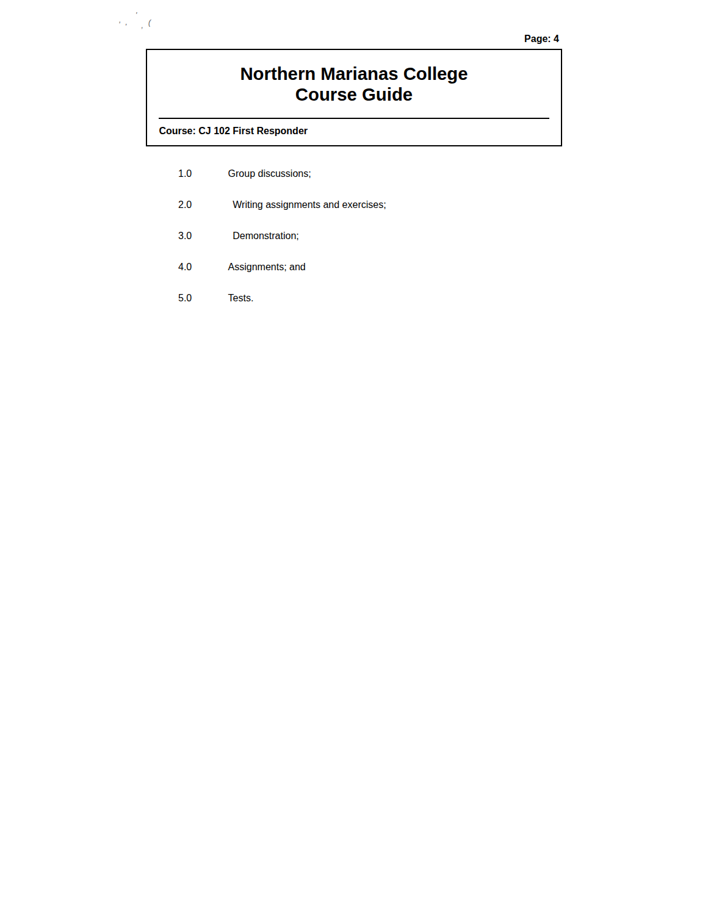' , ' , (
Page: 4
Northern Marianas CollegeCourse Guide
Course: CJ 102 First Responder
1.0 Group discussions;
2.0 Writing assignments and exercises;
3.0 Demonstration;
4.0 Assignments; and
5.0 Tests.